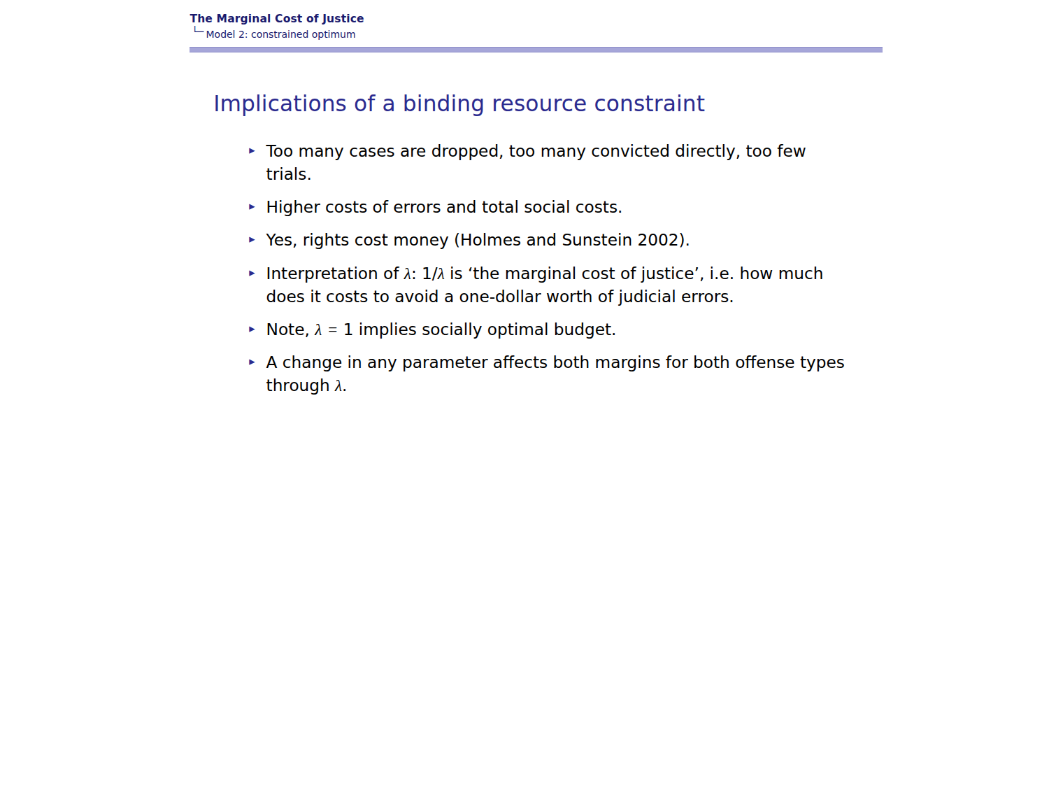The Marginal Cost of Justice
└─Model 2: constrained optimum
Implications of a binding resource constraint
Too many cases are dropped, too many convicted directly, too few trials.
Higher costs of errors and total social costs.
Yes, rights cost money (Holmes and Sunstein 2002).
Interpretation of λ: 1/λ is ‘the marginal cost of justice’, i.e. how much does it costs to avoid a one-dollar worth of judicial errors.
Note, λ = 1 implies socially optimal budget.
A change in any parameter affects both margins for both offense types through λ.